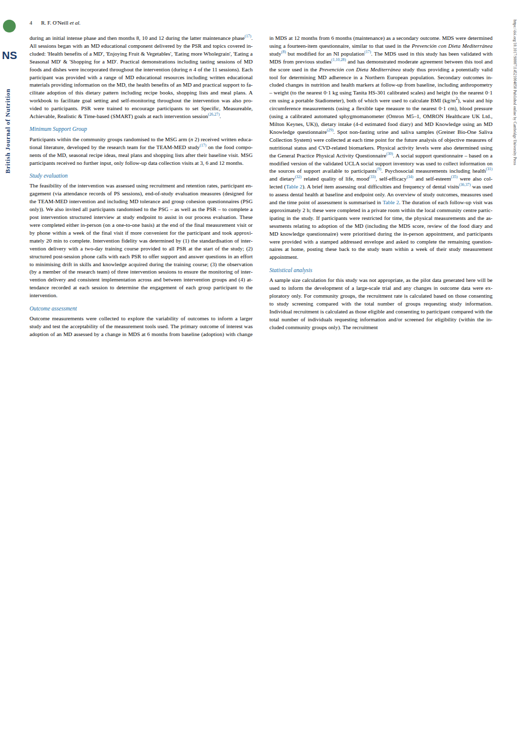https://doi.org/10.1017/S0007114521004050 Published online by Cambridge University Press
NS
British Journal of Nutrition
4 R. F. O'Neill et al.
during an initial intense phase and then months 8, 10 and 12 during the latter maintenance phase(17). All sessions began with an MD educational component delivered by the PSR and topics covered included: 'Health benefits of a MD', 'Enjoying Fruit & Vegetables', 'Eating more Wholegrain', 'Eating a Seasonal MD' & 'Shopping for a MD'. Practical demonstrations including tasting sessions of MD foods and dishes were incorporated throughout the intervention (during n 4 of the 11 sessions). Each participant was provided with a range of MD educational resources including written educational materials providing information on the MD, the health benefits of an MD and practical support to facilitate adoption of this dietary pattern including recipe books, shopping lists and meal plans. A workbook to facilitate goal setting and self-monitoring throughout the intervention was also provided to participants. PSR were trained to encourage participants to set Specific, Measureable, Achievable, Realistic & Time-based (SMART) goals at each intervention session(26,27).
Minimum Support Group
Participants within the community groups randomised to the MSG arm (n 2) received written educational literature, developed by the research team for the TEAM-MED study(17) on the food components of the MD, seasonal recipe ideas, meal plans and shopping lists after their baseline visit. MSG participants received no further input, only follow-up data collection visits at 3, 6 and 12 months.
Study evaluation
The feasibility of the intervention was assessed using recruitment and retention rates, participant engagement (via attendance records of PS sessions), end-of-study evaluation measures (designed for the TEAM-MED intervention and including MD tolerance and group cohesion questionnaires (PSG only)). We also invited all participants randomised to the PSG – as well as the PSR – to complete a post intervention structured interview at study endpoint to assist in our process evaluation. These were completed either in-person (on a one-to-one basis) at the end of the final measurement visit or by phone within a week of the final visit if more convenient for the participant and took approximately 20 min to complete. Intervention fidelity was determined by (1) the standardisation of intervention delivery with a two-day training course provided to all PSR at the start of the study; (2) structured post-session phone calls with each PSR to offer support and answer questions in an effort to minimising drift in skills and knowledge acquired during the training course; (3) the observation (by a member of the research team) of three intervention sessions to ensure the monitoring of intervention delivery and consistent implementation across and between intervention groups and (4) attendance recorded at each session to determine the engagement of each group participant to the intervention.
Outcome assessment
Outcome measurements were collected to explore the variability of outcomes to inform a larger study and test the acceptability of the measurement tools used. The primary outcome of interest was adoption of an MD assessed by a change in MDS at 6 months from baseline (adoption) with change in MDS at 12 months from 6 months (maintenance) as a secondary outcome. MDS were determined using a fourteen-item questionnaire, similar to that used in the Prevención con Dieta Mediterránea study(8) but modified for an NI population(17). The MDS used in this study has been validated with MDS from previous studies(1,10,28) and has demonstrated moderate agreement between this tool and the score used in the Prevención con Dieta Mediterránea study thus providing a potentially valid tool for determining MD adherence in a Northern European population. Secondary outcomes included changes in nutrition and health markers at follow-up from baseline, including anthropometry – weight (to the nearest 0·1 kg using Tanita HS-301 calibrated scales) and height (to the nearest 0·1 cm using a portable Stadiometer), both of which were used to calculate BMI (kg/m2), waist and hip circumference measurements (using a flexible tape measure to the nearest 0·1 cm), blood pressure (using a calibrated automated sphygmomanometer (Omron M5–1, OMRON Healthcare UK Ltd., Milton Keynes, UK)), dietary intake (4-d estimated food diary) and MD Knowledge using an MD Knowledge questionnaire(29). Spot non-fasting urine and saliva samples (Greiner Bio-One Saliva Collection System) were collected at each time point for the future analysis of objective measures of nutritional status and CVD-related biomarkers. Physical activity levels were also determined using the General Practice Physical Activity Questionnaire(30). A social support questionnaire – based on a modified version of the validated UCLA social support inventory was used to collect information on the sources of support available to participants(9). Psychosocial measurements including health(31) and dietary(32) related quality of life, mood(33), self-efficacy(34) and self-esteem(35) were also collected (Table 2). A brief item assessing oral difficulties and frequency of dental visits(36,37) was used to assess dental health at baseline and endpoint only. An overview of study outcomes, measures used and the time point of assessment is summarised in Table 2. The duration of each follow-up visit was approximately 2 h; these were completed in a private room within the local community centre participating in the study. If participants were restricted for time, the physical measurements and the assessments relating to adoption of the MD (including the MDS score, review of the food diary and MD knowledge questionnaire) were prioritised during the in-person appointment, and participants were provided with a stamped addressed envelope and asked to complete the remaining questionnaires at home, posting these back to the study team within a week of their study measurement appointment.
Statistical analysis
A sample size calculation for this study was not appropriate, as the pilot data generated here will be used to inform the development of a large-scale trial and any changes in outcome data were exploratory only. For community groups, the recruitment rate is calculated based on those consenting to study screening compared with the total number of groups requesting study information. Individual recruitment is calculated as those eligible and consenting to participant compared with the total number of individuals requesting information and/or screened for eligibility (within the included community groups only). The recruitment